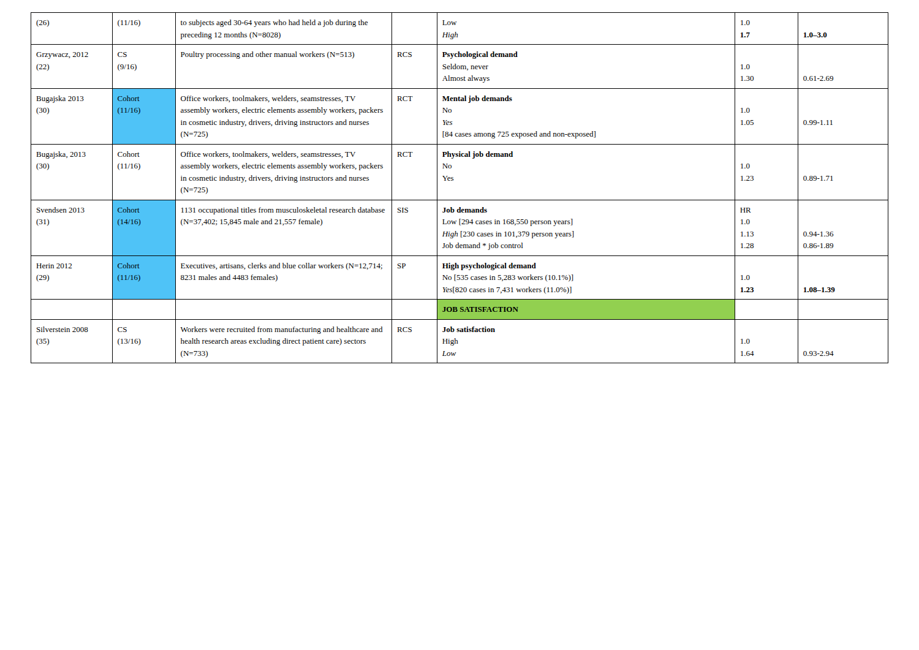| (26) | (11/16) | to subjects aged 30-64 years who had held a job during the preceding 12 months (N=8028) | | Low High | 1.0 1.7 | 1.0–3.0 |
| Grzywacz, 2012 (22) | CS (9/16) | Poultry processing and other manual workers (N=513) | RCS | Psychological demand Seldom, never Almost always | 1.0 1.30 | 0.61-2.69 |
| Bugajska 2013 (30) | Cohort (11/16) | Office workers, toolmakers, welders, seamstresses, TV assembly workers, electric elements assembly workers, packers in cosmetic industry, drivers, driving instructors and nurses (N=725) | RCT | Mental job demands No Yes [84 cases among 725 exposed and non-exposed] | 1.0 1.05 | 0.99-1.11 |
| Bugajska, 2013 (30) | Cohort (11/16) | Office workers, toolmakers, welders, seamstresses, TV assembly workers, electric elements assembly workers, packers in cosmetic industry, drivers, driving instructors and nurses (N=725) | RCT | Physical job demand No Yes | 1.0 1.23 | 0.89-1.71 |
| Svendsen 2013 (31) | Cohort (14/16) | 1131 occupational titles from musculoskeletal research database (N=37,402; 15,845 male and 21,557 female) | SIS | Job demands Low [294 cases in 168,550 person years] High [230 cases in 101,379 person years] Job demand * job control | HR 1.0 1.13 1.28 | 0.94-1.36 0.86-1.89 |
| Herin 2012 (29) | Cohort (11/16) | Executives, artisans, clerks and blue collar workers (N=12,714; 8231 males and 4483 females) | SP | High psychological demand No [535 cases in 5,283 workers (10.1%)] Yes [820 cases in 7,431 workers (11.0%)] | 1.0 1.23 | 1.08–1.39 |
| | | | | JOB SATISFACTION | | |
| Silverstein 2008 (35) | CS (13/16) | Workers were recruited from manufacturing and healthcare and health research areas excluding direct patient care) sectors (N=733) | RCS | Job satisfaction High Low | 1.0 1.64 | 0.93-2.94 |